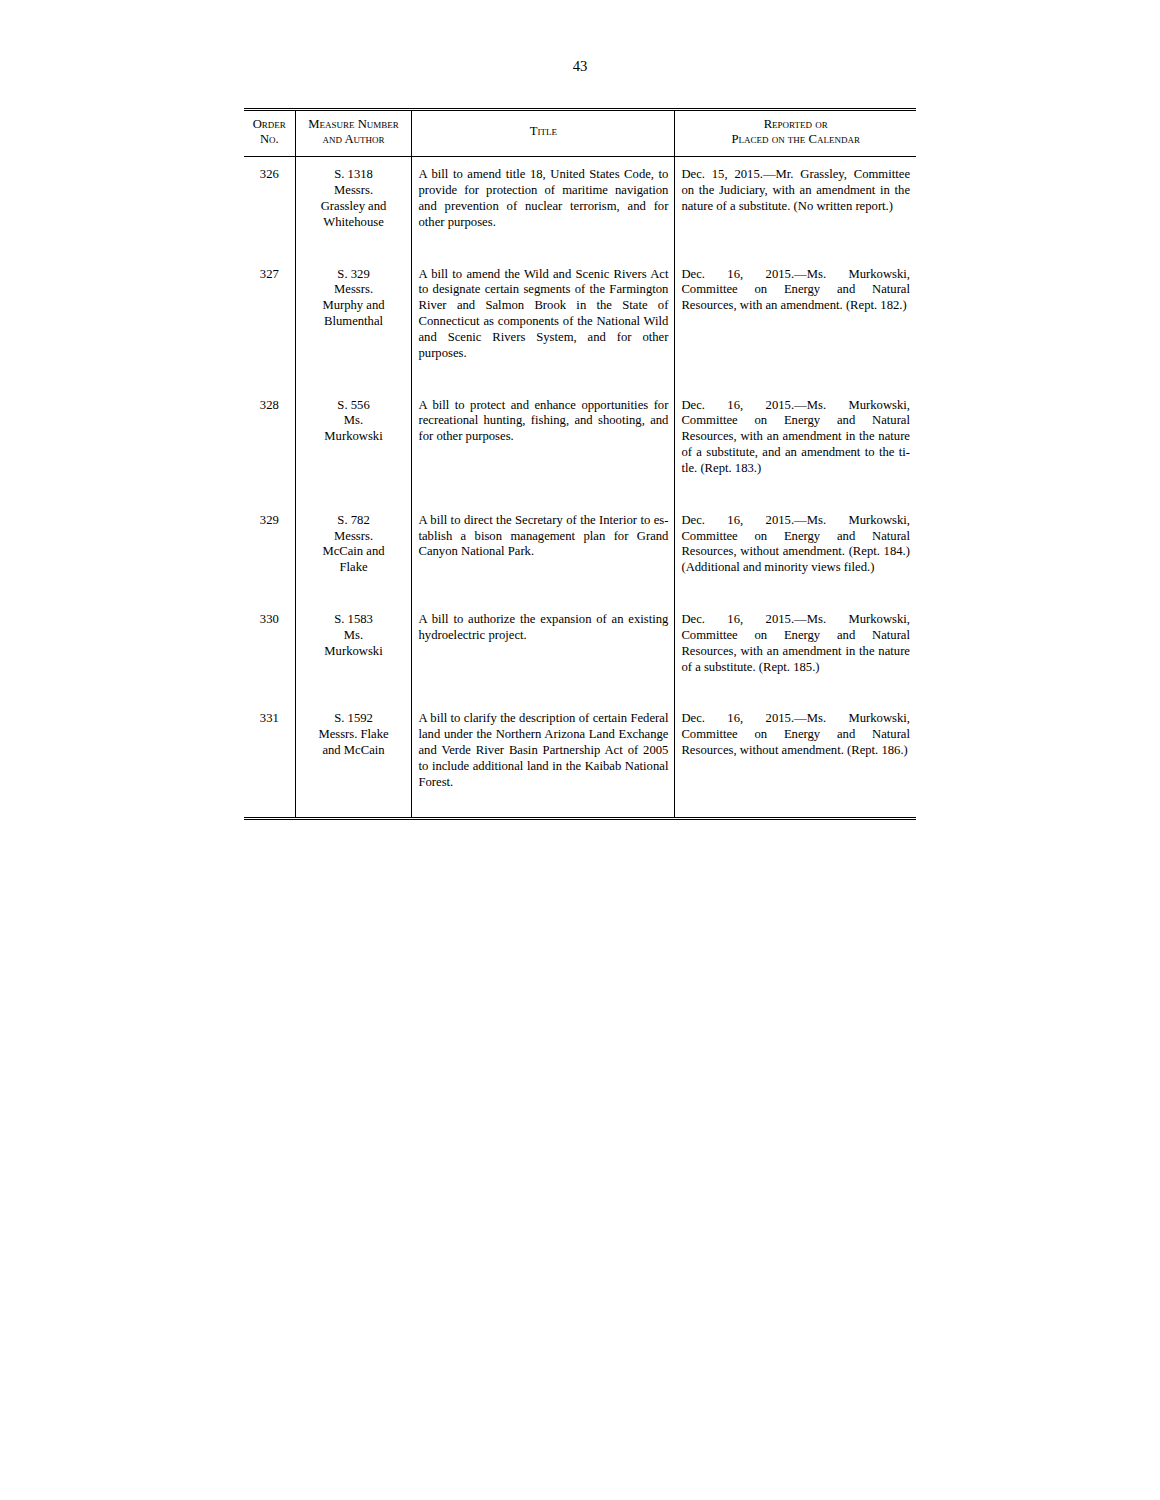43
| Order No. | Measure Number and Author | Title | Reported or Placed on the Calendar |
| --- | --- | --- | --- |
| 326 | S. 1318 Messrs. Grassley and Whitehouse | A bill to amend title 18, United States Code, to provide for protection of maritime navigation and prevention of nuclear terrorism, and for other purposes. | Dec. 15, 2015.—Mr. Grassley, Committee on the Judiciary, with an amendment in the nature of a substitute. (No written report.) |
| 327 | S. 329 Messrs. Murphy and Blumenthal | A bill to amend the Wild and Scenic Rivers Act to designate certain segments of the Farmington River and Salmon Brook in the State of Connecticut as components of the National Wild and Scenic Rivers System, and for other purposes. | Dec. 16, 2015.—Ms. Murkowski, Committee on Energy and Natural Resources, with an amendment. (Rept. 182.) |
| 328 | S. 556 Ms. Murkowski | A bill to protect and enhance opportunities for recreational hunting, fishing, and shooting, and for other purposes. | Dec. 16, 2015.—Ms. Murkowski, Committee on Energy and Natural Resources, with an amendment in the nature of a substitute, and an amendment to the title. (Rept. 183.) |
| 329 | S. 782 Messrs. McCain and Flake | A bill to direct the Secretary of the Interior to establish a bison management plan for Grand Canyon National Park. | Dec. 16, 2015.—Ms. Murkowski, Committee on Energy and Natural Resources, without amendment. (Rept. 184.) (Additional and minority views filed.) |
| 330 | S. 1583 Ms. Murkowski | A bill to authorize the expansion of an existing hydroelectric project. | Dec. 16, 2015.—Ms. Murkowski, Committee on Energy and Natural Resources, with an amendment in the nature of a substitute. (Rept. 185.) |
| 331 | S. 1592 Messrs. Flake and McCain | A bill to clarify the description of certain Federal land under the Northern Arizona Land Exchange and Verde River Basin Partnership Act of 2005 to include additional land in the Kaibab National Forest. | Dec. 16, 2015.—Ms. Murkowski, Committee on Energy and Natural Resources, without amendment. (Rept. 186.) |